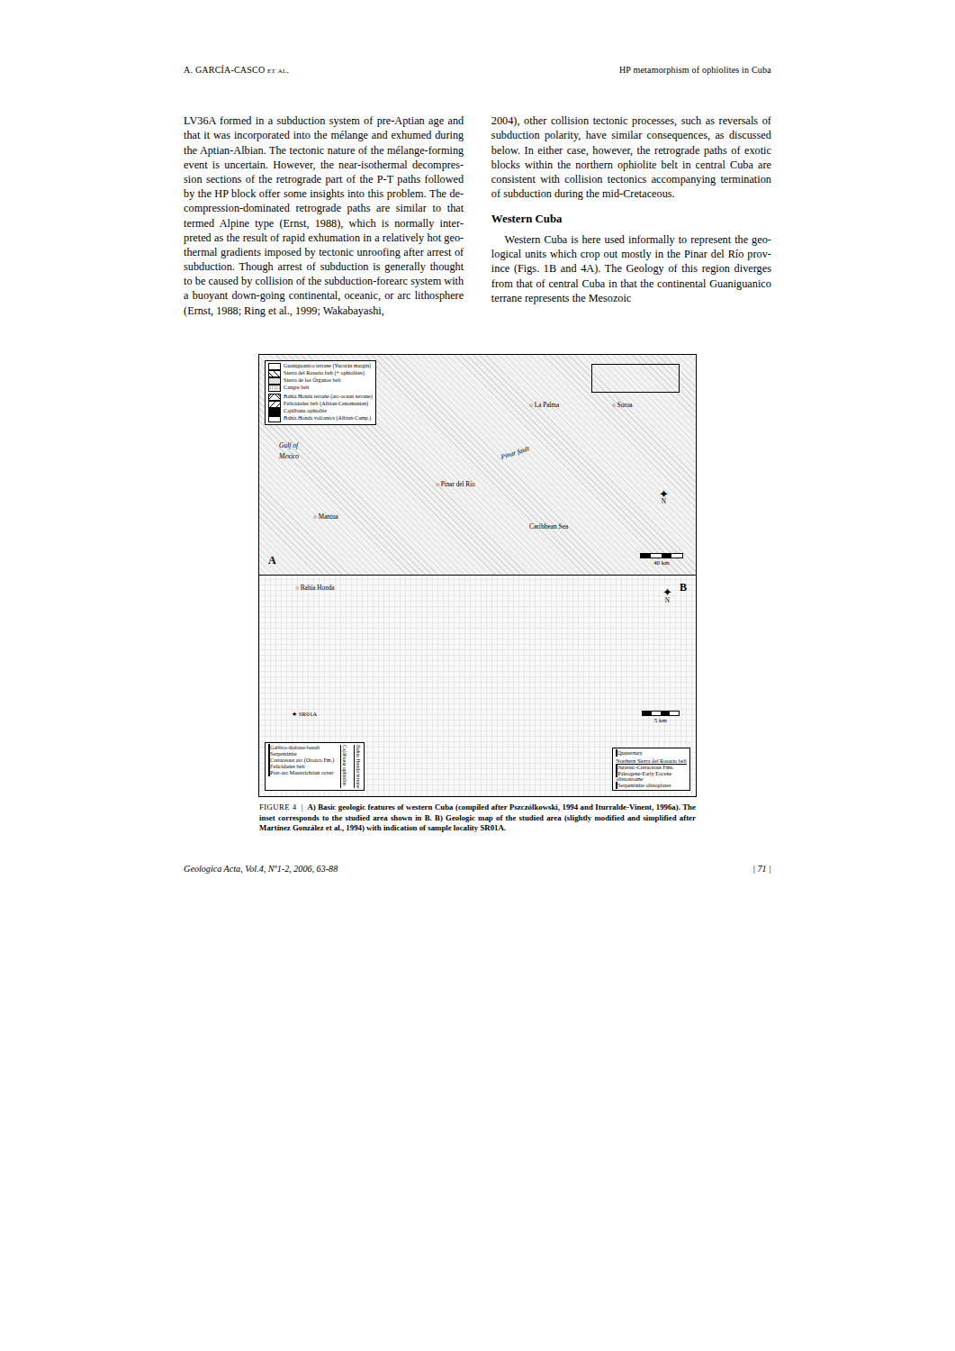A. GARCÍA-CASCO et al.
HP metamorphism of ophiolites in Cuba
LV36A formed in a subduction system of pre-Aptian age and that it was incorporated into the mélange and exhumed during the Aptian-Albian. The tectonic nature of the mélange-forming event is uncertain. However, the near-isothermal decompression sections of the retrograde part of the P-T paths followed by the HP block offer some insights into this problem. The decompression-dominated retrograde paths are similar to that termed Alpine type (Ernst, 1988), which is normally interpreted as the result of rapid exhumation in a relatively hot geothermal gradients imposed by tectonic unroofing after arrest of subduction. Though arrest of subduction is generally thought to be caused by collision of the subduction-forearc system with a buoyant down-going continental, oceanic, or arc lithosphere (Ernst, 1988; Ring et al., 1999; Wakabayashi,
2004), other collision tectonic processes, such as reversals of subduction polarity, have similar consequences, as discussed below. In either case, however, the retrograde paths of exotic blocks within the northern ophiolite belt in central Cuba are consistent with collision tectonics accompanying termination of subduction during the mid-Cretaceous.
Western Cuba
Western Cuba is here used informally to represent the geological units which crop out mostly in the Pinar del Río province (Figs. 1B and 4A). The Geology of this region diverges from that of central Cuba in that the continental Guaniguanico terrane represents the Mesozoic
Guaniguanico terrane (Yucatán margin)
Sierra del Rosario belt (+ ophiolites)
Sierra de los Órganos belt
Cangre belt
Bahía Honda terrane (arc-ocean terrane)
Felicidades belt (Albian-Cenomanian)
Cajálbana ophiolite
Bahía Honda volcanics (Albian-Camp.)
La Palma
Soroa
Gulf of
Mexico
Pinar fault
Pinar del Río
Mantua
Caribbean Sea
A
40 km
✦ N
B
Bahía Honda
SR01A
✦ N
5 km
Gabbro-diabase-basalt
Serpentinite
Cretaceous arc (Orozco Fm.)
Felicidades belt
Post-arc Maastrichtian cover
Cajálbana ophiolite
Bahía Honda terrane
Quaternary
Northern Sierra del Rosario belt
Jurassic-Cretaceous Fms.
Paleogene-Early Eocene
olistostrome
Serpentinite olistoplates
FIGURE 4 | A) Basic geologic features of western Cuba (compiled after Pszczólkowski, 1994 and Iturralde-Vinent, 1996a). The inset corresponds to the studied area shown in B. B) Geologic map of the studied area (slightly modified and simplified after Martínez González et al., 1994) with indication of sample locality SR01A.
Geologica Acta, Vol.4, Nº1-2, 2006, 63-88
| 71 |